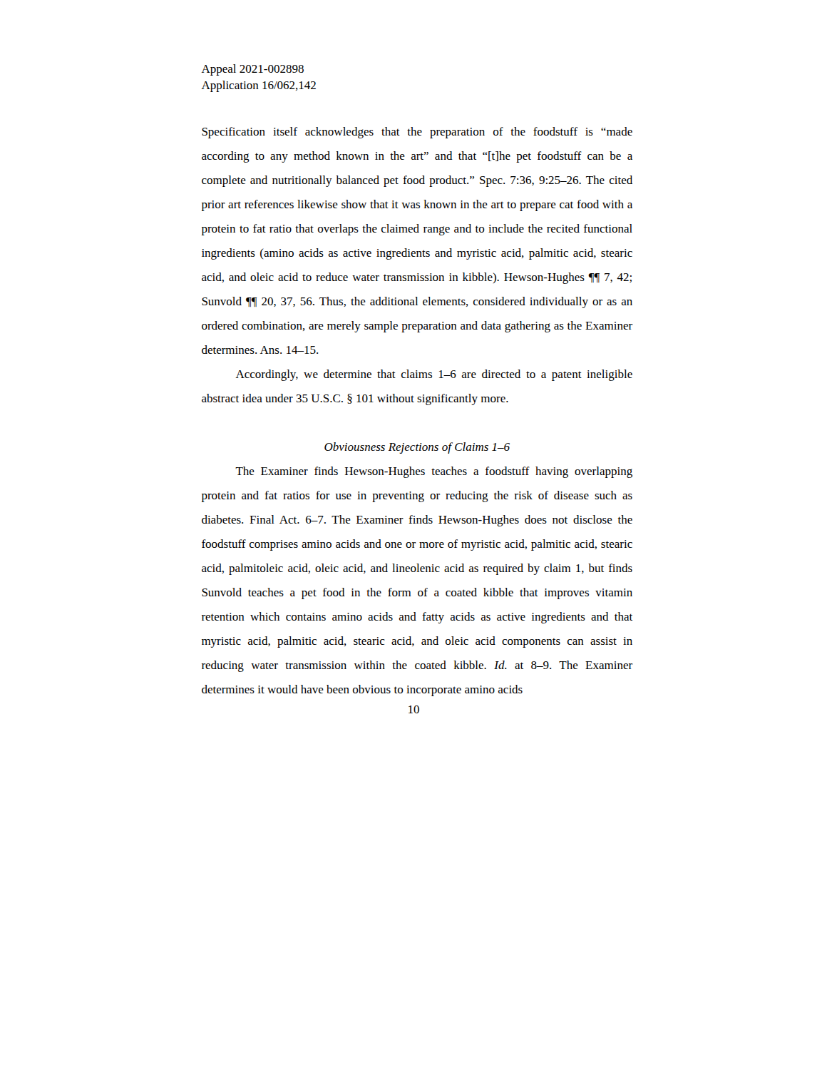Appeal 2021-002898
Application 16/062,142
Specification itself acknowledges that the preparation of the foodstuff is “made according to any method known in the art” and that “[t]he pet foodstuff can be a complete and nutritionally balanced pet food product.” Spec. 7:36, 9:25–26. The cited prior art references likewise show that it was known in the art to prepare cat food with a protein to fat ratio that overlaps the claimed range and to include the recited functional ingredients (amino acids as active ingredients and myristic acid, palmitic acid, stearic acid, and oleic acid to reduce water transmission in kibble). Hewson-Hughes ¶¶ 7, 42; Sunvold ¶¶ 20, 37, 56. Thus, the additional elements, considered individually or as an ordered combination, are merely sample preparation and data gathering as the Examiner determines. Ans. 14–15.
Accordingly, we determine that claims 1–6 are directed to a patent ineligible abstract idea under 35 U.S.C. § 101 without significantly more.
Obviousness Rejections of Claims 1–6
The Examiner finds Hewson-Hughes teaches a foodstuff having overlapping protein and fat ratios for use in preventing or reducing the risk of disease such as diabetes. Final Act. 6–7. The Examiner finds Hewson-Hughes does not disclose the foodstuff comprises amino acids and one or more of myristic acid, palmitic acid, stearic acid, palmitoleic acid, oleic acid, and lineolenic acid as required by claim 1, but finds Sunvold teaches a pet food in the form of a coated kibble that improves vitamin retention which contains amino acids and fatty acids as active ingredients and that myristic acid, palmitic acid, stearic acid, and oleic acid components can assist in reducing water transmission within the coated kibble. Id. at 8–9. The Examiner determines it would have been obvious to incorporate amino acids
10